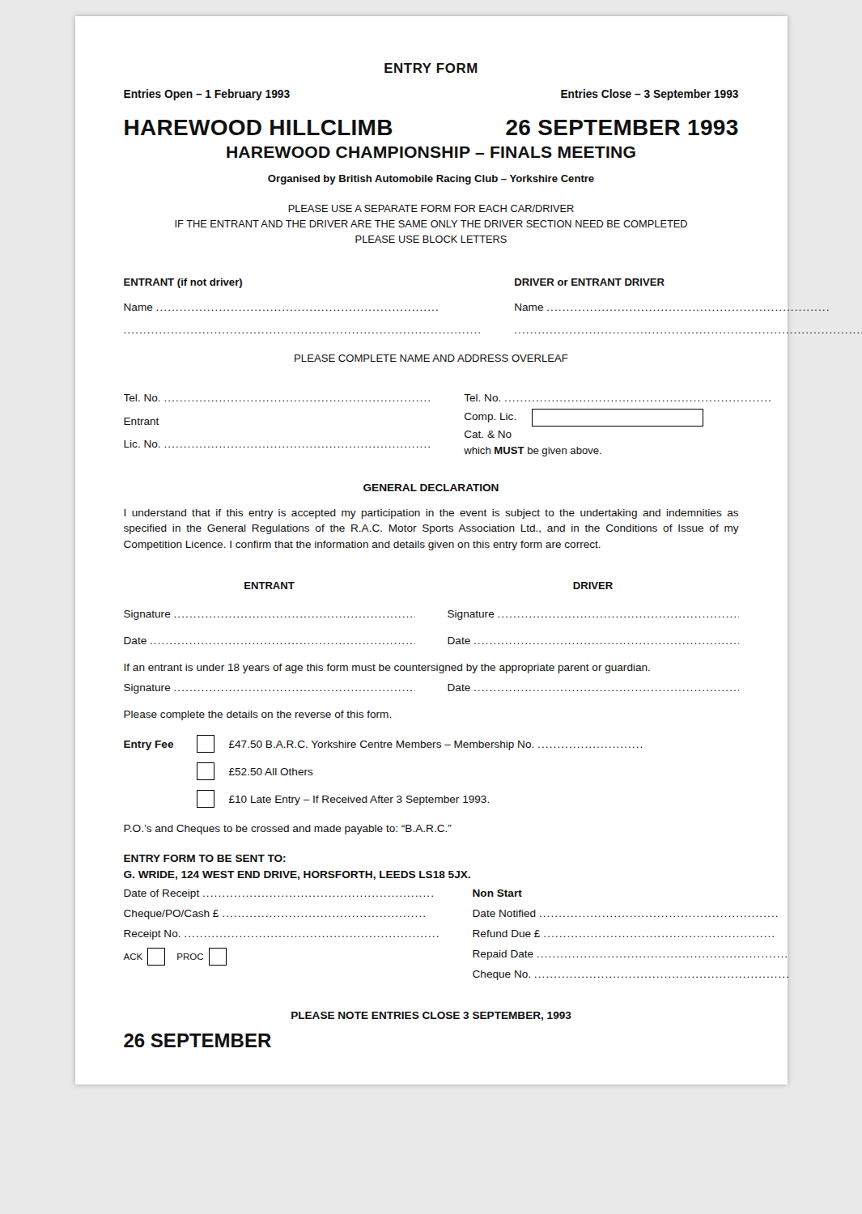ENTRY FORM
Entries Open – 1 February 1993 Entries Close – 3 September 1993
HAREWOOD HILLCLIMB 26 SEPTEMBER 1993
HAREWOOD CHAMPIONSHIP – FINALS MEETING
Organised by British Automobile Racing Club – Yorkshire Centre
PLEASE USE A SEPARATE FORM FOR EACH CAR/DRIVER
IF THE ENTRANT AND THE DRIVER ARE THE SAME ONLY THE DRIVER SECTION NEED BE COMPLETED
PLEASE USE BLOCK LETTERS
ENTRANT (if not driver)
Name ........................................................................
...........................................................................................
DRIVER or ENTRANT DRIVER
Name ........................................................................
...........................................................................................
PLEASE COMPLETE NAME AND ADDRESS OVERLEAF
Tel. No. ....................................................................
Entrant
Lic. No. ....................................................................
Tel. No. ....................................................................
Comp. Lic.
Cat. & No
which MUST be given above.
GENERAL DECLARATION
I understand that if this entry is accepted my participation in the event is subject to the undertaking and indemnities as specified in the General Regulations of the R.A.C. Motor Sports Association Ltd., and in the Conditions of Issue of my Competition Licence. I confirm that the information and details given on this entry form are correct.
ENTRANT
DRIVER
Signature ..................................................................
Signature ..................................................................
Date ..........................................................................
Date ..........................................................................
If an entrant is under 18 years of age this form must be countersigned by the appropriate parent or guardian.
Signature ..................................................................
Date ..........................................................................
Please complete the details on the reverse of this form.
Entry Fee £47.50 B.A.R.C. Yorkshire Centre Members – Membership No. ...........................
£52.50 All Others
£10 Late Entry – If Received After 3 September 1993.
P.O.’s and Cheques to be crossed and made payable to: “B.A.R.C.”
ENTRY FORM TO BE SENT TO:
G. WRIDE, 124 WEST END DRIVE, HORSFORTH, LEEDS LS18 5JX.
Date of Receipt ...........................................................
Cheque/PO/Cash £ ....................................................
Receipt No. .................................................................
ACK PROC
Non Start
Date Notified .............................................................
Refund Due £ ...........................................................
Repaid Date ................................................................
Cheque No. .................................................................
PLEASE NOTE ENTRIES CLOSE 3 SEPTEMBER, 1993
26 SEPTEMBER